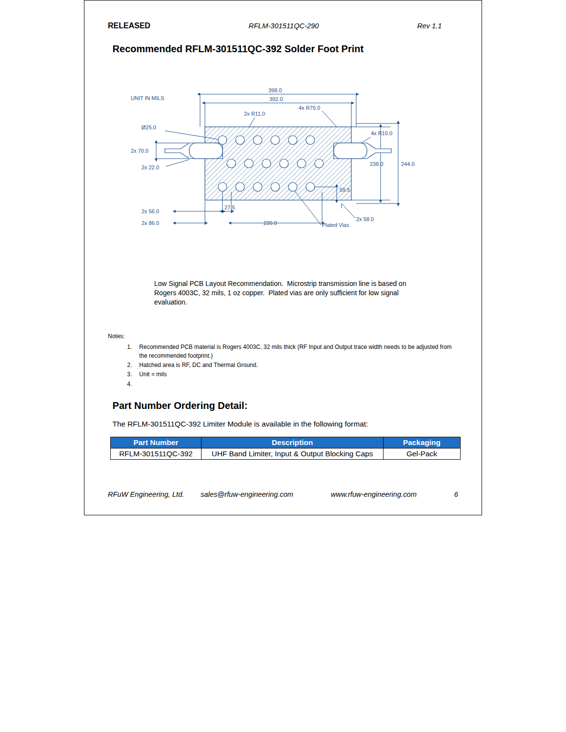RELEASED
RFLM-301511QC-290
Rev 1.1
Recommended RFLM-301511QC-392 Solder Foot Print
UNIT IN MILS 398.0 392.0 4x R75.0 2x R11.0 238.0 244.0 Ø25.0 2x 70.0 2x 22.0 4x R10.0 59.5 Plated Vias 2x 58.0 2x 56.0 27.5 2x 86.0 220.0
Low Signal PCB Layout Recommendation. Microstrip transmission line is based on Rogers 4003C, 32 mils, 1 oz copper. Plated vias are only sufficient for low signal evaluation.
Notes:
Recommended PCB material is Rogers 4003C, 32 mils thick (RF Input and Output trace width needs to be adjusted from the recommended footprint.)
Hatched area is RF, DC and Thermal Ground.
Unit = mils
Part Number Ordering Detail:
The RFLM-301511QC-392 Limiter Module is available in the following format:
| Part Number | Description | Packaging |
| --- | --- | --- |
| RFLM-301511QC-392 | UHF Band Limiter, Input & Output Blocking Caps | Gel-Pack |
RFuW Engineering, Ltd.
sales@rfuw-engineering.com
www.rfuw-engineering.com
6